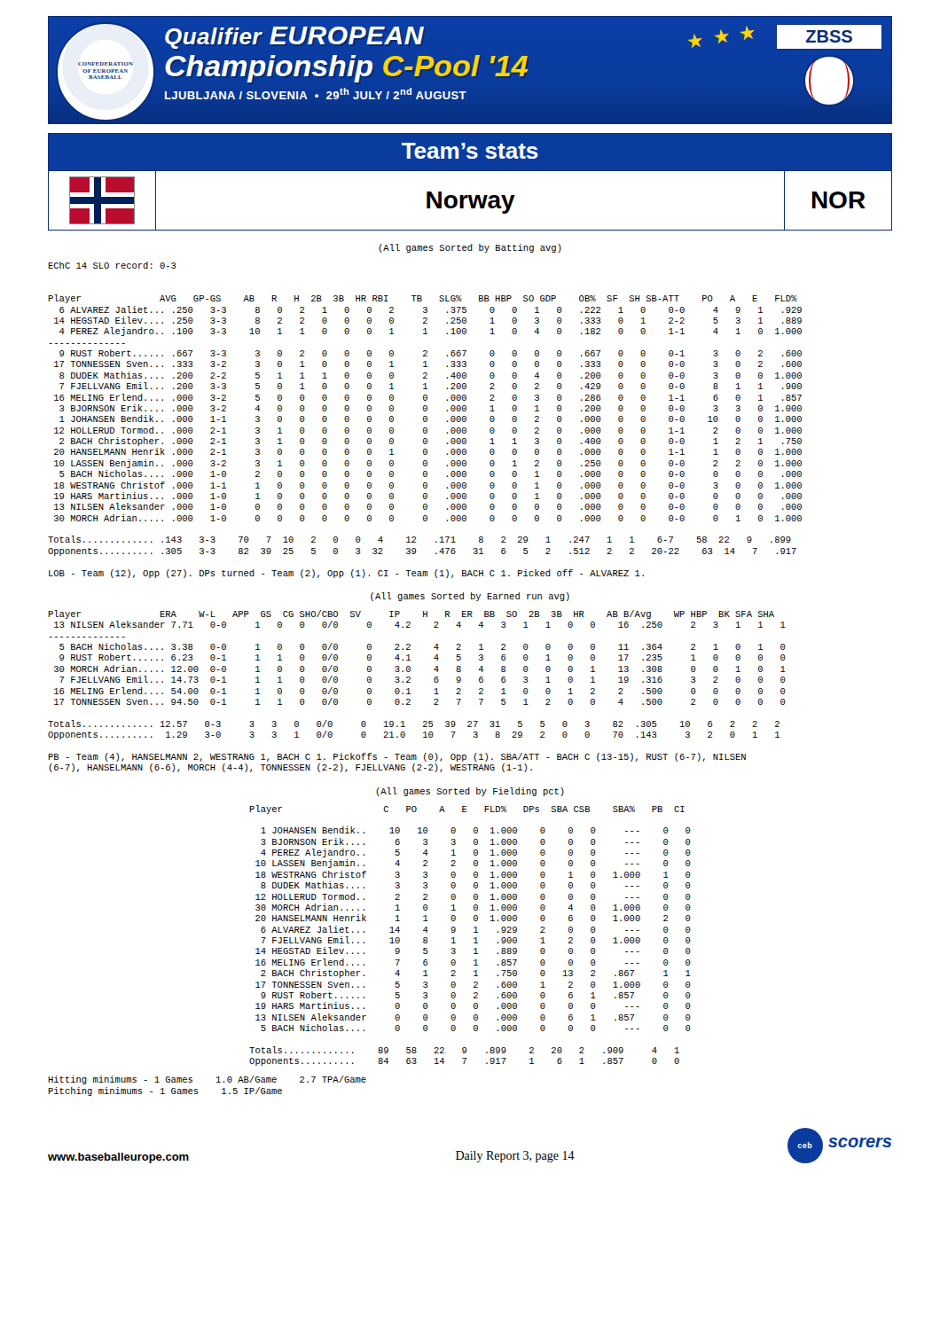CONFEDERATION
OF EUROPEAN
BASEBALL
Qualifier EUROPEAN
Championship C-Pool '14
LJUBLJANA / SLOVENIA • 29th JULY / 2nd AUGUST
★ ★ ★
ZBSS
ZVEZA ZA BASEBALL IN SOFTBALL SLOVENIJE
Team’s stats
Norway
NOR
(All games Sorted by Batting avg)
EChC 14 SLO record: 0-3


Player              AVG   GP-GS    AB   R   H  2B  3B  HR RBI    TB   SLG%   BB HBP  SO GDP    OB%  SF  SH SB-ATT    PO   A   E   FLD%
  6 ALVAREZ Jaliet... .250   3-3     8   0   2   1   0   0   2     3   .375    0   0   1   0   .222   1   0    0-0     4   9   1   .929
 14 HEGSTAD Eilev.... .250   3-3     8   2   2   0   0   0   0     2   .250    1   0   3   0   .333   0   1    2-2     5   3   1   .889
  4 PEREZ Alejandro.. .100   3-3    10   1   1   0   0   0   1     1   .100    1   0   4   0   .182   0   0    1-1     4   1   0  1.000
--------------
  9 RUST Robert...... .667   3-3     3   0   2   0   0   0   0     2   .667    0   0   0   0   .667   0   0    0-1     3   0   2   .600
 17 TONNESSEN Sven... .333   3-2     3   0   1   0   0   0   1     1   .333    0   0   0   0   .333   0   0    0-0     3   0   2   .600
  8 DUDEK Mathias.... .200   2-2     5   1   1   1   0   0   0     2   .400    0   0   4   0   .200   0   0    0-0     3   0   0  1.000
  7 FJELLVANG Emil... .200   3-3     5   0   1   0   0   0   1     1   .200    2   0   2   0   .429   0   0    0-0     8   1   1   .900
 16 MELING Erlend.... .000   3-2     5   0   0   0   0   0   0     0   .000    2   0   3   0   .286   0   0    1-1     6   0   1   .857
  3 BJORNSON Erik.... .000   3-2     4   0   0   0   0   0   0     0   .000    1   0   1   0   .200   0   0    0-0     3   3   0  1.000
  1 JOHANSEN Bendik.. .000   1-1     3   0   0   0   0   0   0     0   .000    0   0   2   0   .000   0   0    0-0    10   0   0  1.000
 12 HOLLERUD Tormod.. .000   2-1     3   1   0   0   0   0   0     0   .000    0   0   2   0   .000   0   0    1-1     2   0   0  1.000
  2 BACH Christopher. .000   2-1     3   1   0   0   0   0   0     0   .000    1   1   3   0   .400   0   0    0-0     1   2   1   .750
 20 HANSELMANN Henrik .000   2-1     3   0   0   0   0   0   1     0   .000    0   0   0   0   .000   0   0    1-1     1   0   0  1.000
 10 LASSEN Benjamin.. .000   3-2     3   1   0   0   0   0   0     0   .000    0   1   2   0   .250   0   0    0-0     2   2   0  1.000
  5 BACH Nicholas.... .000   1-0     2   0   0   0   0   0   0     0   .000    0   0   1   0   .000   0   0    0-0     0   0   0   .000
 18 WESTRANG Christof .000   1-1     1   0   0   0   0   0   0     0   .000    0   0   1   0   .000   0   0    0-0     3   0   0  1.000
 19 HARS Martinius... .000   1-0     1   0   0   0   0   0   0     0   .000    0   0   1   0   .000   0   0    0-0     0   0   0   .000
 13 NILSEN Aleksander .000   1-0     0   0   0   0   0   0   0     0   .000    0   0   0   0   .000   0   0    0-0     0   0   0   .000
 30 MORCH Adrian..... .000   1-0     0   0   0   0   0   0   0     0   .000    0   0   0   0   .000   0   0    0-0     0   1   0  1.000

Totals............. .143   3-3    70   7  10   2   0   0   4    12   .171    8   2  29   1   .247   1   1    6-7    58  22   9   .899
Opponents.......... .305   3-3    82  39  25   5   0   3  32    39   .476   31   6   5   2   .512   2   2   20-22    63  14   7   .917

LOB - Team (12), Opp (27). DPs turned - Team (2), Opp (1). CI - Team (1), BACH C 1. Picked off - ALVAREZ 1.
(All games Sorted by Earned run avg)
Player              ERA    W-L   APP  GS  CG SHO/CBO  SV     IP    H   R  ER  BB  SO  2B  3B  HR    AB B/Avg    WP HBP  BK SFA SHA
 13 NILSEN Aleksander 7.71   0-0     1   0   0   0/0     0    4.2    2   4   4   3   1   1   0   0    16  .250     2   3   1   1   1
--------------
  5 BACH Nicholas.... 3.38   0-0     1   0   0   0/0     0    2.2    4   2   1   2   0   0   0   0    11  .364     2   1   0   1   0
  9 RUST Robert...... 6.23   0-1     1   1   0   0/0     0    4.1    4   5   3   6   0   1   0   0    17  .235     1   0   0   0   0
 30 MORCH Adrian..... 12.00  0-0     1   0   0   0/0     0    3.0    4   8   4   8   0   0   0   1    13  .308     0   0   1   0   1
  7 FJELLVANG Emil... 14.73  0-1     1   1   0   0/0     0    3.2    6   9   6   6   3   1   0   1    19  .316     3   2   0   0   0
 16 MELING Erlend.... 54.00  0-1     1   0   0   0/0     0    0.1    1   2   2   1   0   0   1   2    2   .500     0   0   0   0   0
 17 TONNESSEN Sven... 94.50  0-1     1   1   0   0/0     0    0.2    2   7   7   5   1   2   0   0    4   .500     2   0   0   0   0

Totals............. 12.57   0-3     3   3   0   0/0     0   19.1   25  39  27  31   5   5   0   3    82  .305    10   6   2   2   2
Opponents..........  1.29   3-0     3   3   1   0/0     0   21.0   10   7   3   8  29   2   0   0    70  .143     3   2   0   1   1

PB - Team (4), HANSELMANN 2, WESTRANG 1, BACH C 1. Pickoffs - Team (0), Opp (1). SBA/ATT - BACH C (13-15), RUST (6-7), NILSEN
(6-7), HANSELMANN (6-6), MORCH (4-4), TONNESSEN (2-2), FJELLVANG (2-2), WESTRANG (1-1).
(All games Sorted by Fielding pct)
Player                  C   PO    A   E   FLD%   DPs  SBA CSB    SBA%   PB  CI

  1 JOHANSEN Bendik..    10   10    0   0  1.000    0    0   0     ---    0   0
  3 BJORNSON Erik....     6    3    3   0  1.000    0    0   0     ---    0   0
  4 PEREZ Alejandro..     5    4    1   0  1.000    0    0   0     ---    0   0
 10 LASSEN Benjamin..     4    2    2   0  1.000    0    0   0     ---    0   0
 18 WESTRANG Christof     3    3    0   0  1.000    0    1   0   1.000    1   0
  8 DUDEK Mathias....     3    3    0   0  1.000    0    0   0     ---    0   0
 12 HOLLERUD Tormod..     2    2    0   0  1.000    0    0   0     ---    0   0
 30 MORCH Adrian.....     1    0    1   0  1.000    0    4   0   1.000    0   0
 20 HANSELMANN Henrik     1    1    0   0  1.000    0    6   0   1.000    2   0
  6 ALVAREZ Jaliet...    14    4    9   1   .929    2    0   0     ---    0   0
  7 FJELLVANG Emil...    10    8    1   1   .900    1    2   0   1.000    0   0
 14 HEGSTAD Eilev....     9    5    3   1   .889    0    0   0     ---    0   0
 16 MELING Erlend....     7    6    0   1   .857    0    0   0     ---    0   0
  2 BACH Christopher.     4    1    2   1   .750    0   13   2   .867     1   1
 17 TONNESSEN Sven...     5    3    0   2   .600    1    2   0   1.000    0   0
  9 RUST Robert......     5    3    0   2   .600    0    6   1   .857     0   0
 19 HARS Martinius...     0    0    0   0   .000    0    0   0     ---    0   0
 13 NILSEN Aleksander     0    0    0   0   .000    0    6   1   .857     0   0
  5 BACH Nicholas....     0    0    0   0   .000    0    0   0     ---    0   0

Totals.............    89   58   22   9   .899    2   20   2   .909     4   1
Opponents..........    84   63   14   7   .917    1    6   1   .857     0   0
Hitting minimums - 1 Games 1.0 AB/Game 2.7 TPA/Game Pitching minimums - 1 Games 1.5 IP/Game
www.baseballeurope.com
Daily Report 3, page 14
ceb
scorers